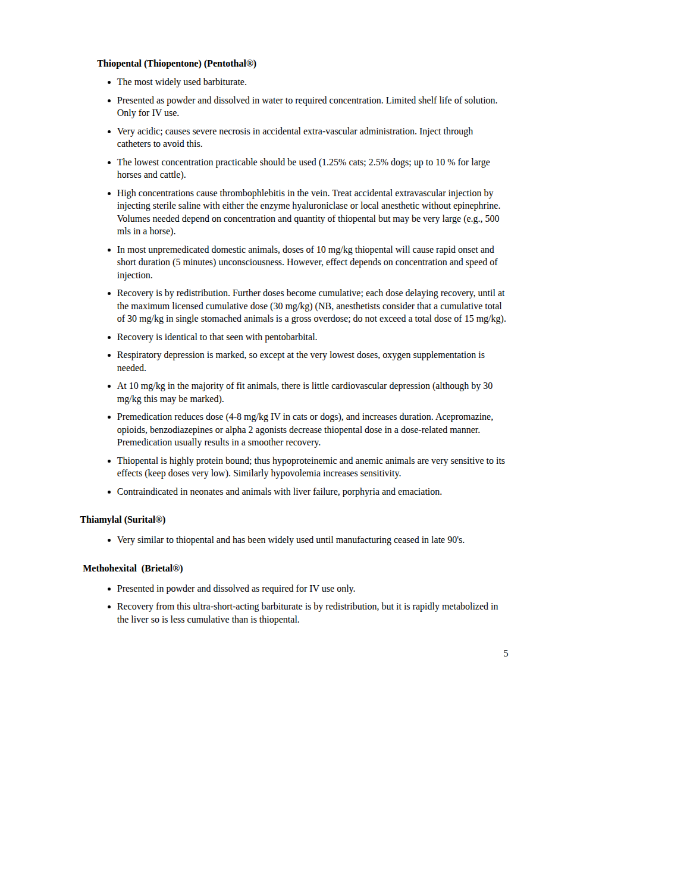Thiopental (Thiopentone) (Pentothal®)
The most widely used barbiturate.
Presented as powder and dissolved in water to required concentration. Limited shelf life of solution. Only for IV use.
Very acidic; causes severe necrosis in accidental extra-vascular administration. Inject through catheters to avoid this.
The lowest concentration practicable should be used (1.25% cats; 2.5% dogs; up to 10 % for large horses and cattle).
High concentrations cause thrombophlebitis in the vein. Treat accidental extravascular injection by injecting sterile saline with either the enzyme hyaluroniclase or local anesthetic without epinephrine. Volumes needed depend on concentration and quantity of thiopental but may be very large (e.g., 500 mls in a horse).
In most unpremedicated domestic animals, doses of 10 mg/kg thiopental will cause rapid onset and short duration (5 minutes) unconsciousness. However, effect depends on concentration and speed of injection.
Recovery is by redistribution. Further doses become cumulative; each dose delaying recovery, until at the maximum licensed cumulative dose (30 mg/kg) (NB, anesthetists consider that a cumulative total of 30 mg/kg in single stomached animals is a gross overdose; do not exceed a total dose of 15 mg/kg).
Recovery is identical to that seen with pentobarbital.
Respiratory depression is marked, so except at the very lowest doses, oxygen supplementation is needed.
At 10 mg/kg in the majority of fit animals, there is little cardiovascular depression (although by 30 mg/kg this may be marked).
Premedication reduces dose (4-8 mg/kg IV in cats or dogs), and increases duration. Acepromazine, opioids, benzodiazepines or alpha 2 agonists decrease thiopental dose in a dose-related manner. Premedication usually results in a smoother recovery.
Thiopental is highly protein bound; thus hypoproteinemic and anemic animals are very sensitive to its effects (keep doses very low). Similarly hypovolemia increases sensitivity.
Contraindicated in neonates and animals with liver failure, porphyria and emaciation.
Thiamylal (Surital®)
Very similar to thiopental and has been widely used until manufacturing ceased in late 90's.
Methohexital (Brietal®)
Presented in powder and dissolved as required for IV use only.
Recovery from this ultra-short-acting barbiturate is by redistribution, but it is rapidly metabolized in the liver so is less cumulative than is thiopental.
5